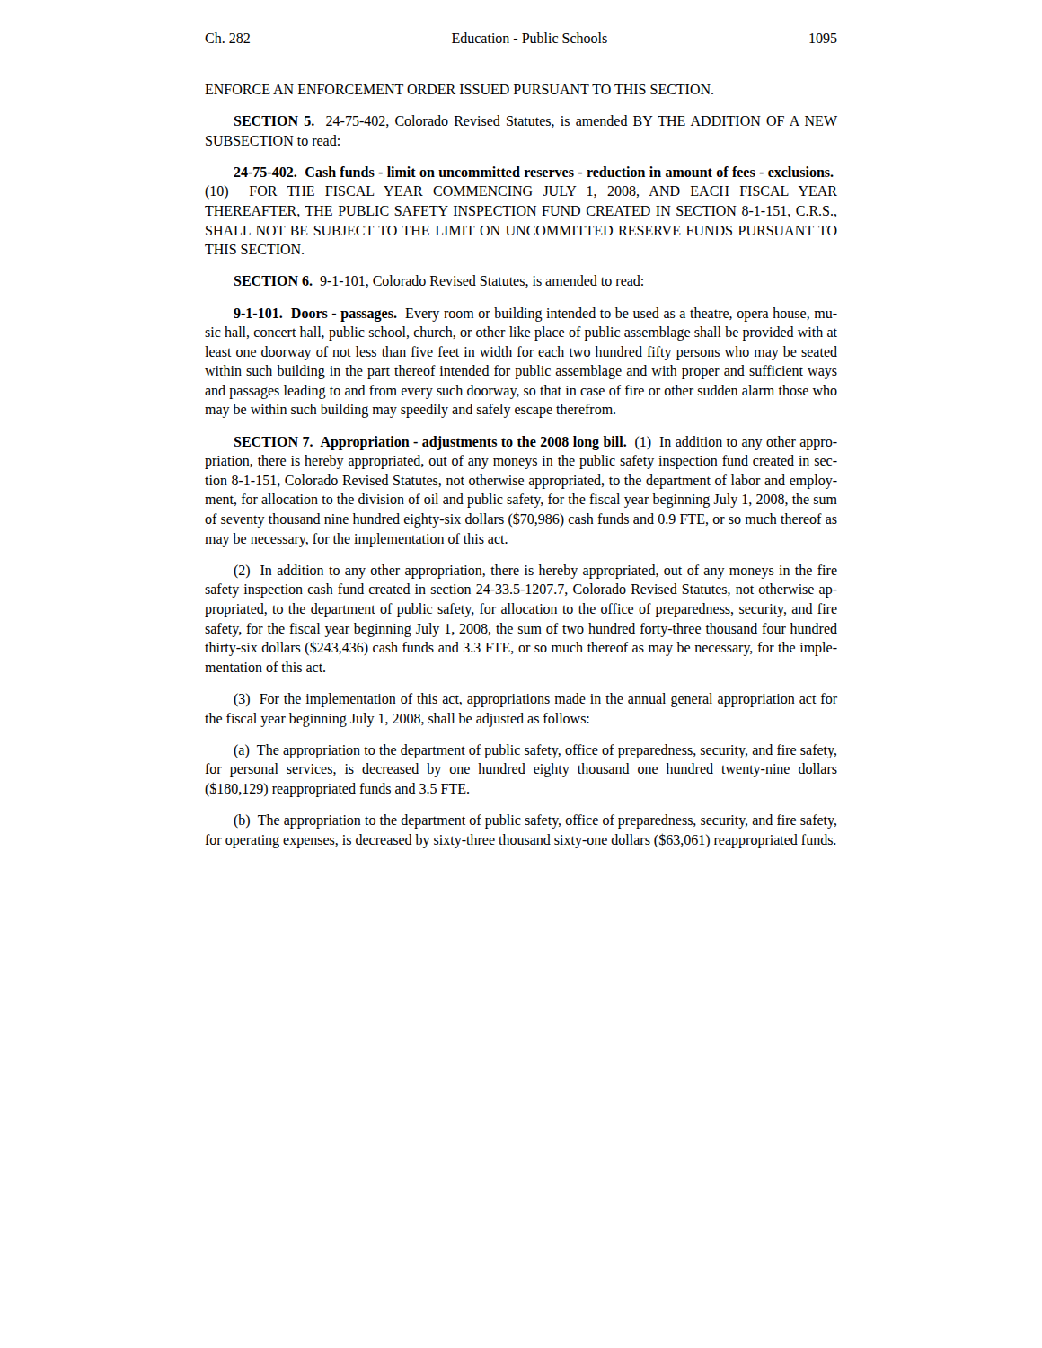Ch. 282 Education - Public Schools 1095
ENFORCE AN ENFORCEMENT ORDER ISSUED PURSUANT TO THIS SECTION.
SECTION 5. 24-75-402, Colorado Revised Statutes, is amended BY THE ADDITION OF A NEW SUBSECTION to read:
24-75-402. Cash funds - limit on uncommitted reserves - reduction in amount of fees - exclusions. (10) FOR THE FISCAL YEAR COMMENCING JULY 1, 2008, AND EACH FISCAL YEAR THEREAFTER, THE PUBLIC SAFETY INSPECTION FUND CREATED IN SECTION 8-1-151, C.R.S., SHALL NOT BE SUBJECT TO THE LIMIT ON UNCOMMITTED RESERVE FUNDS PURSUANT TO THIS SECTION.
SECTION 6. 9-1-101, Colorado Revised Statutes, is amended to read:
9-1-101. Doors - passages. Every room or building intended to be used as a theatre, opera house, music hall, concert hall, public school, church, or other like place of public assemblage shall be provided with at least one doorway of not less than five feet in width for each two hundred fifty persons who may be seated within such building in the part thereof intended for public assemblage and with proper and sufficient ways and passages leading to and from every such doorway, so that in case of fire or other sudden alarm those who may be within such building may speedily and safely escape therefrom.
SECTION 7. Appropriation - adjustments to the 2008 long bill. (1) In addition to any other appropriation, there is hereby appropriated, out of any moneys in the public safety inspection fund created in section 8-1-151, Colorado Revised Statutes, not otherwise appropriated, to the department of labor and employment, for allocation to the division of oil and public safety, for the fiscal year beginning July 1, 2008, the sum of seventy thousand nine hundred eighty-six dollars ($70,986) cash funds and 0.9 FTE, or so much thereof as may be necessary, for the implementation of this act.
(2) In addition to any other appropriation, there is hereby appropriated, out of any moneys in the fire safety inspection cash fund created in section 24-33.5-1207.7, Colorado Revised Statutes, not otherwise appropriated, to the department of public safety, for allocation to the office of preparedness, security, and fire safety, for the fiscal year beginning July 1, 2008, the sum of two hundred forty-three thousand four hundred thirty-six dollars ($243,436) cash funds and 3.3 FTE, or so much thereof as may be necessary, for the implementation of this act.
(3) For the implementation of this act, appropriations made in the annual general appropriation act for the fiscal year beginning July 1, 2008, shall be adjusted as follows:
(a) The appropriation to the department of public safety, office of preparedness, security, and fire safety, for personal services, is decreased by one hundred eighty thousand one hundred twenty-nine dollars ($180,129) reappropriated funds and 3.5 FTE.
(b) The appropriation to the department of public safety, office of preparedness, security, and fire safety, for operating expenses, is decreased by sixty-three thousand sixty-one dollars ($63,061) reappropriated funds.